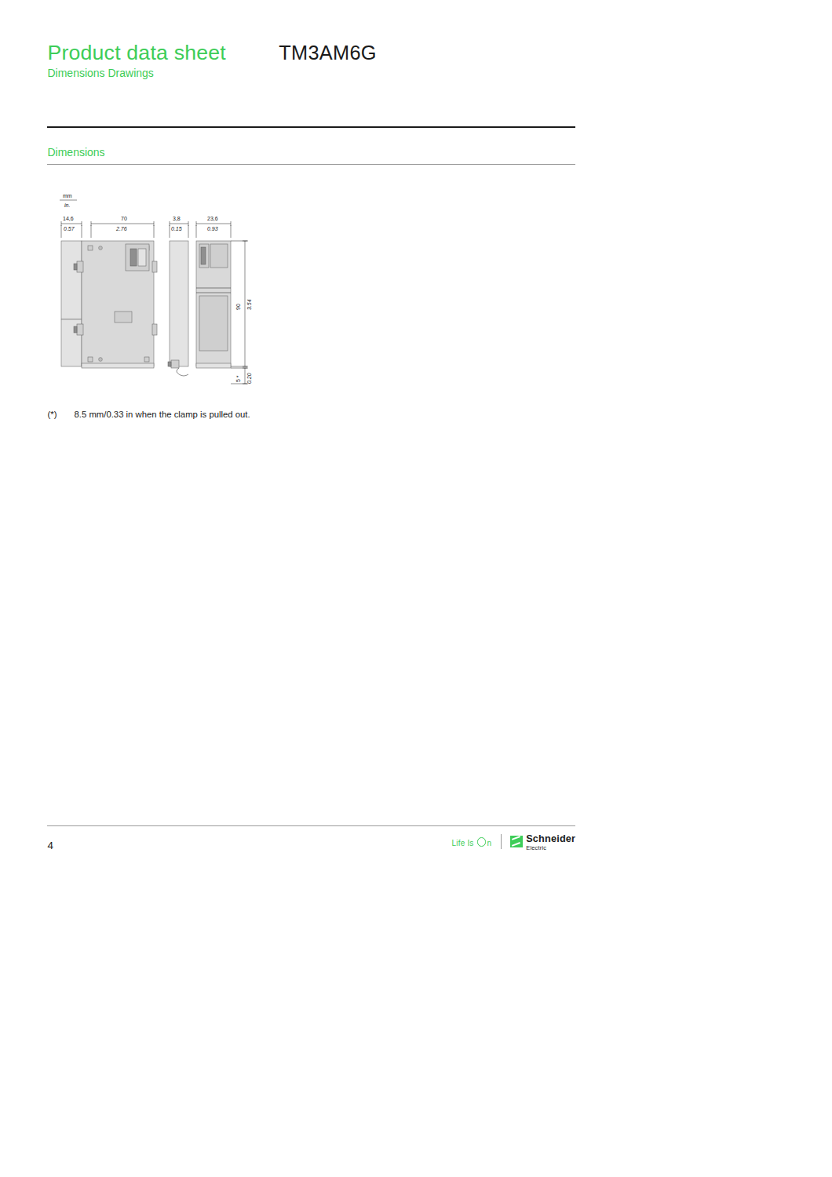Product data sheet
Dimensions Drawings
TM3AM6G
Dimensions
mm in. 14,6 0.57 70 2.76 3,8 0.15 23,6 0.93 90 3.54 5 * 0.20
(*) 8.5 mm/0.33 in when the clamp is pulled out.
4
Life Is n
Schneider Electric